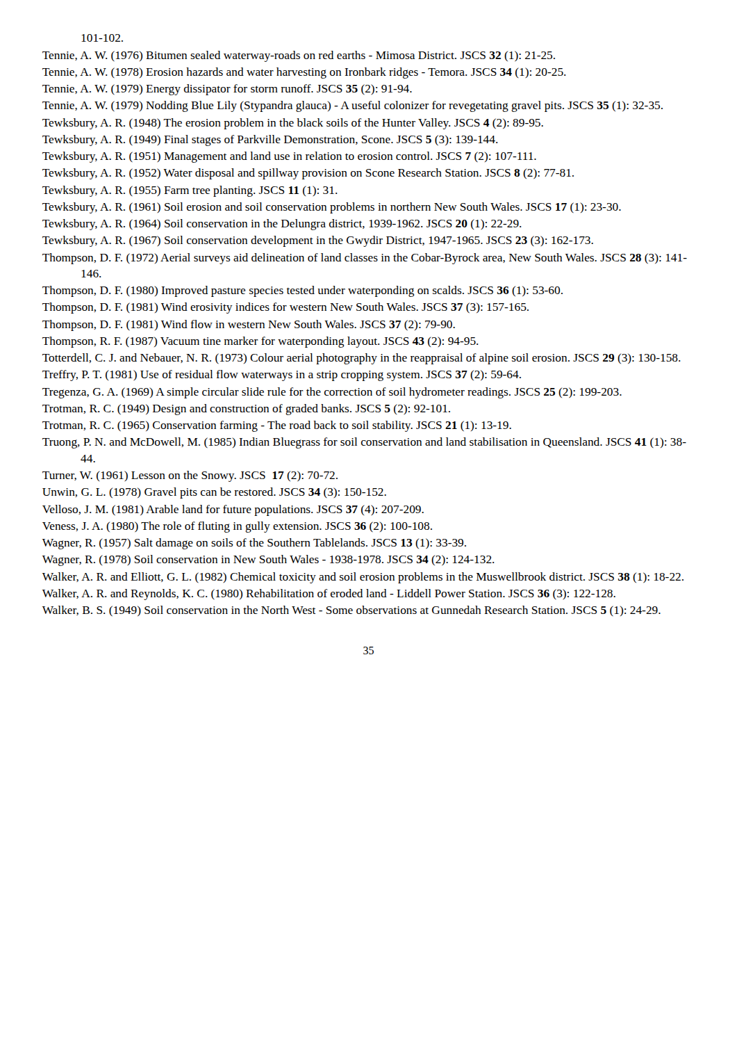101-102.
Tennie, A. W. (1976) Bitumen sealed waterway-roads on red earths - Mimosa District. JSCS 32 (1): 21-25.
Tennie, A. W. (1978) Erosion hazards and water harvesting on Ironbark ridges - Temora. JSCS 34 (1): 20-25.
Tennie, A. W. (1979) Energy dissipator for storm runoff. JSCS 35 (2): 91-94.
Tennie, A. W. (1979) Nodding Blue Lily (Stypandra glauca) - A useful colonizer for revegetating gravel pits. JSCS 35 (1): 32-35.
Tewksbury, A. R. (1948) The erosion problem in the black soils of the Hunter Valley. JSCS 4 (2): 89-95.
Tewksbury, A. R. (1949) Final stages of Parkville Demonstration, Scone. JSCS 5 (3): 139-144.
Tewksbury, A. R. (1951) Management and land use in relation to erosion control. JSCS 7 (2): 107-111.
Tewksbury, A. R. (1952) Water disposal and spillway provision on Scone Research Station. JSCS 8 (2): 77-81.
Tewksbury, A. R. (1955) Farm tree planting. JSCS 11 (1): 31.
Tewksbury, A. R. (1961) Soil erosion and soil conservation problems in northern New South Wales. JSCS 17 (1): 23-30.
Tewksbury, A. R. (1964) Soil conservation in the Delungra district, 1939-1962. JSCS 20 (1): 22-29.
Tewksbury, A. R. (1967) Soil conservation development in the Gwydir District, 1947-1965. JSCS 23 (3): 162-173.
Thompson, D. F. (1972) Aerial surveys aid delineation of land classes in the Cobar-Byrock area, New South Wales. JSCS 28 (3): 141-146.
Thompson, D. F. (1980) Improved pasture species tested under waterponding on scalds. JSCS 36 (1): 53-60.
Thompson, D. F. (1981) Wind erosivity indices for western New South Wales. JSCS 37 (3): 157-165.
Thompson, D. F. (1981) Wind flow in western New South Wales. JSCS 37 (2): 79-90.
Thompson, R. F. (1987) Vacuum tine marker for waterponding layout. JSCS 43 (2): 94-95.
Totterdell, C. J. and Nebauer, N. R. (1973) Colour aerial photography in the reappraisal of alpine soil erosion. JSCS 29 (3): 130-158.
Treffry, P. T. (1981) Use of residual flow waterways in a strip cropping system. JSCS 37 (2): 59-64.
Tregenza, G. A. (1969) A simple circular slide rule for the correction of soil hydrometer readings. JSCS 25 (2): 199-203.
Trotman, R. C. (1949) Design and construction of graded banks. JSCS 5 (2): 92-101.
Trotman, R. C. (1965) Conservation farming - The road back to soil stability. JSCS 21 (1): 13-19.
Truong, P. N. and McDowell, M. (1985) Indian Bluegrass for soil conservation and land stabilisation in Queensland. JSCS 41 (1): 38-44.
Turner, W. (1961) Lesson on the Snowy. JSCS 17 (2): 70-72.
Unwin, G. L. (1978) Gravel pits can be restored. JSCS 34 (3): 150-152.
Velloso, J. M. (1981) Arable land for future populations. JSCS 37 (4): 207-209.
Veness, J. A. (1980) The role of fluting in gully extension. JSCS 36 (2): 100-108.
Wagner, R. (1957) Salt damage on soils of the Southern Tablelands. JSCS 13 (1): 33-39.
Wagner, R. (1978) Soil conservation in New South Wales - 1938-1978. JSCS 34 (2): 124-132.
Walker, A. R. and Elliott, G. L. (1982) Chemical toxicity and soil erosion problems in the Muswellbrook district. JSCS 38 (1): 18-22.
Walker, A. R. and Reynolds, K. C. (1980) Rehabilitation of eroded land - Liddell Power Station. JSCS 36 (3): 122-128.
Walker, B. S. (1949) Soil conservation in the North West - Some observations at Gunnedah Research Station. JSCS 5 (1): 24-29.
35